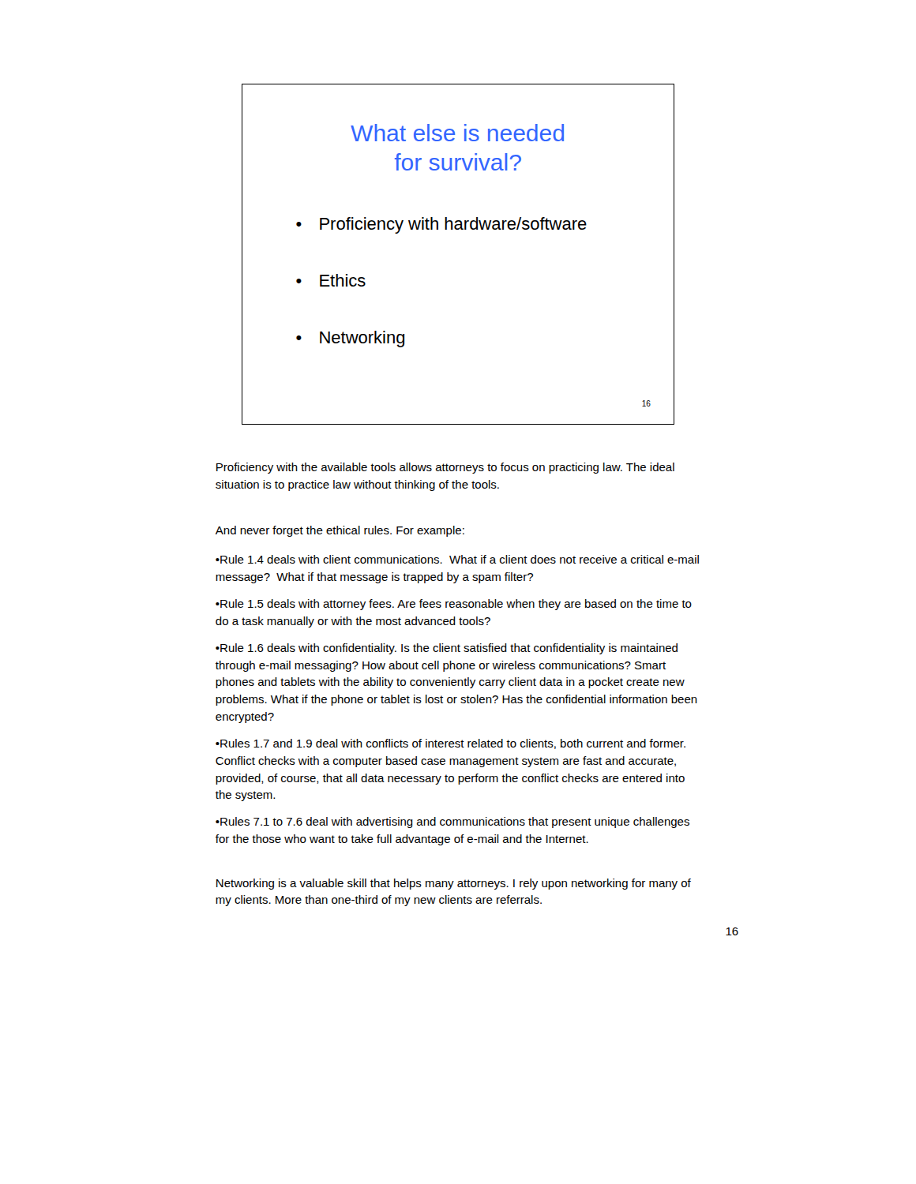What else is needed
for survival?
Proficiency with hardware/software
Ethics
Networking
16
Proficiency with the available tools allows attorneys to focus on practicing law. The ideal situation is to practice law without thinking of the tools.
And never forget the ethical rules. For example:
•Rule 1.4 deals with client communications. What if a client does not receive a critical e-mail message? What if that message is trapped by a spam filter?
•Rule 1.5 deals with attorney fees. Are fees reasonable when they are based on the time to do a task manually or with the most advanced tools?
•Rule 1.6 deals with confidentiality. Is the client satisfied that confidentiality is maintained through e-mail messaging? How about cell phone or wireless communications? Smart phones and tablets with the ability to conveniently carry client data in a pocket create new problems. What if the phone or tablet is lost or stolen? Has the confidential information been encrypted?
•Rules 1.7 and 1.9 deal with conflicts of interest related to clients, both current and former. Conflict checks with a computer based case management system are fast and accurate, provided, of course, that all data necessary to perform the conflict checks are entered into the system.
•Rules 7.1 to 7.6 deal with advertising and communications that present unique challenges for the those who want to take full advantage of e-mail and the Internet.
Networking is a valuable skill that helps many attorneys. I rely upon networking for many of my clients. More than one-third of my new clients are referrals.
16